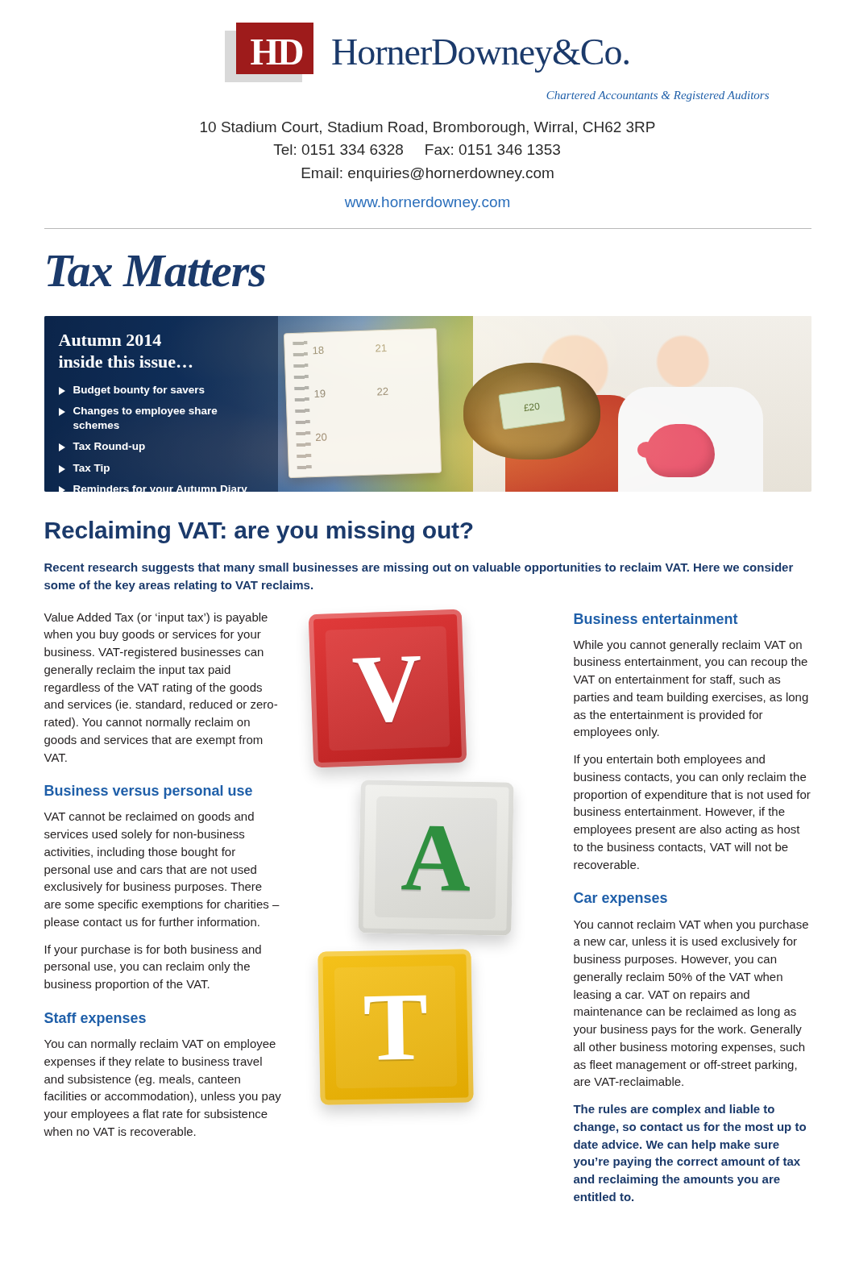HD
HornerDowney&Co.
Chartered Accountants & Registered Auditors
10 Stadium Court, Stadium Road, Bromborough, Wirral, CH62 3RP
Tel: 0151 334 6328 Fax: 0151 346 1353
Email: enquiries@hornerdowney.com
www.hornerdowney.com
Tax Matters
1821 1922 20
£20
Autumn 2014
inside this issue…
Budget bounty for savers
Changes to employee share schemes
Tax Round-up
Tax Tip
Reminders for your Autumn Diary
Reclaiming VAT: are you missing out?
Recent research suggests that many small businesses are missing out on valuable opportunities to reclaim VAT. Here we consider some of the key areas relating to VAT reclaims.
Value Added Tax (or ‘input tax’) is payable when you buy goods or services for your business. VAT-registered businesses can generally reclaim the input tax paid regardless of the VAT rating of the goods and services (ie. standard, reduced or zero-rated). You cannot normally reclaim on goods and services that are exempt from VAT.
Business versus personal use
VAT cannot be reclaimed on goods and services used solely for non-business activities, including those bought for personal use and cars that are not used exclusively for business purposes. There are some specific exemptions for charities – please contact us for further information.
If your purchase is for both business and personal use, you can reclaim only the business proportion of the VAT.
Staff expenses
You can normally reclaim VAT on employee expenses if they relate to business travel and subsistence (eg. meals, canteen facilities or accommodation), unless you pay your employees a flat rate for subsistence when no VAT is recoverable.
V
A
T
Business entertainment
While you cannot generally reclaim VAT on business entertainment, you can recoup the VAT on entertainment for staff, such as parties and team building exercises, as long as the entertainment is provided for employees only.
If you entertain both employees and business contacts, you can only reclaim the proportion of expenditure that is not used for business entertainment. However, if the employees present are also acting as host to the business contacts, VAT will not be recoverable.
Car expenses
You cannot reclaim VAT when you purchase a new car, unless it is used exclusively for business purposes. However, you can generally reclaim 50% of the VAT when leasing a car. VAT on repairs and maintenance can be reclaimed as long as your business pays for the work. Generally all other business motoring expenses, such as fleet management or off-street parking, are VAT-reclaimable.
The rules are complex and liable to change, so contact us for the most up to date advice. We can help make sure you’re paying the correct amount of tax and reclaiming the amounts you are entitled to.